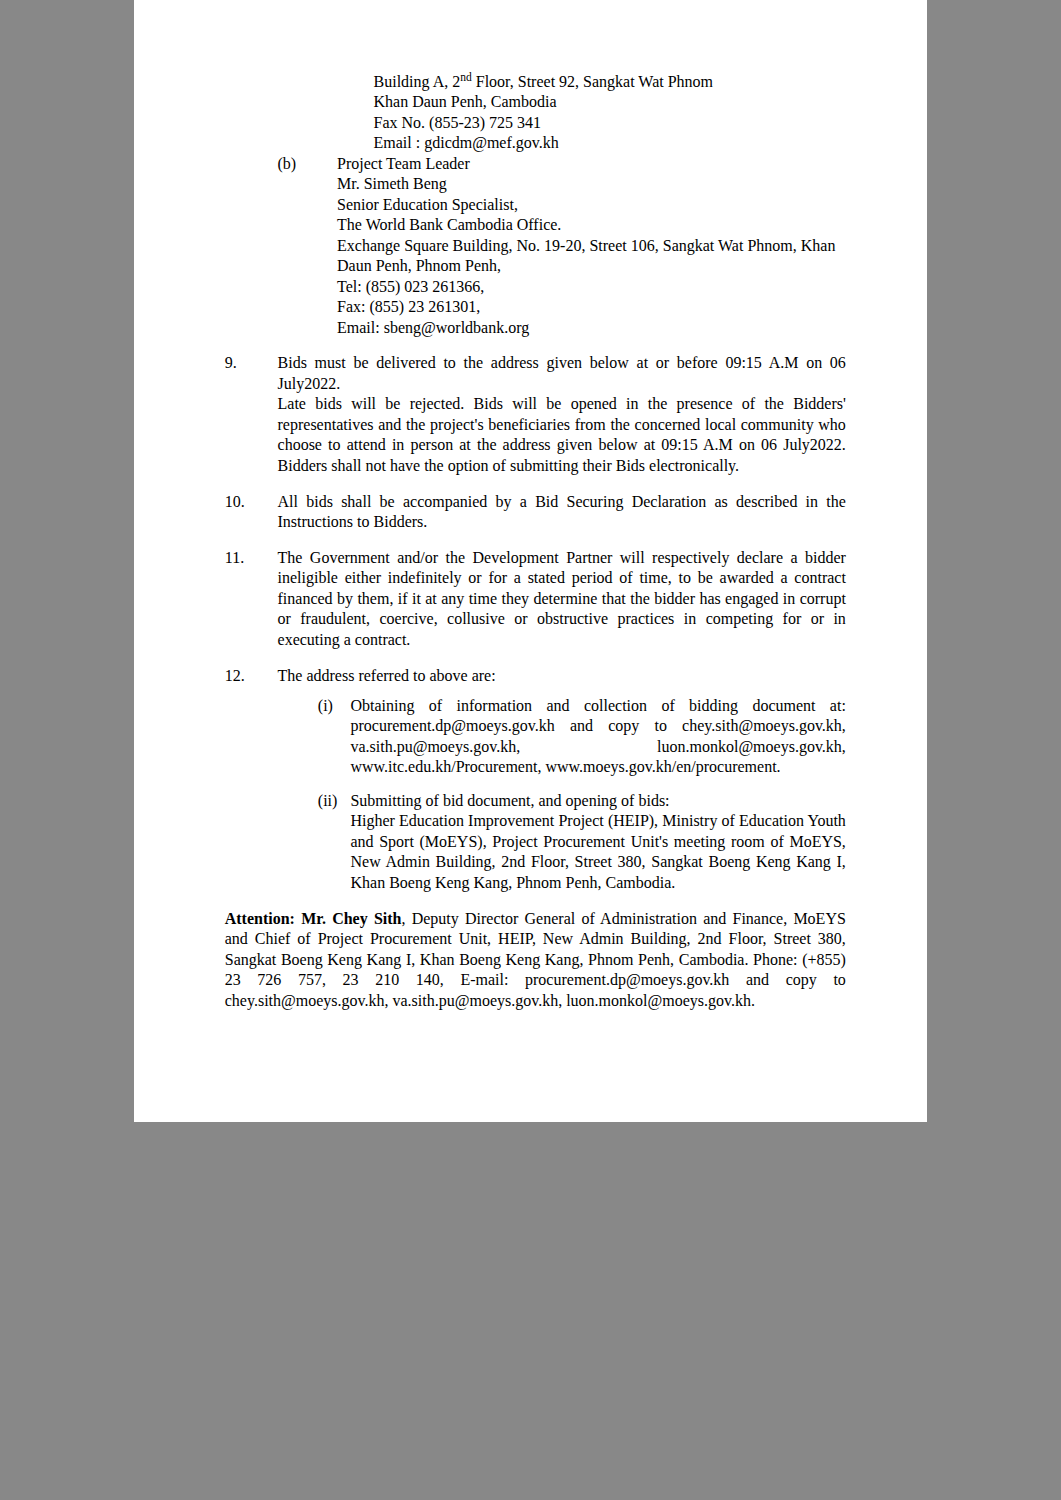Building A, 2nd Floor, Street 92, Sangkat Wat Phnom
Khan Daun Penh, Cambodia
Fax No. (855-23) 725 341
Email : gdicdm@mef.gov.kh
(b)
Project Team Leader
Mr. Simeth Beng
Senior Education Specialist,
The World Bank Cambodia Office.
Exchange Square Building, No. 19-20, Street 106, Sangkat Wat Phnom, Khan Daun Penh, Phnom Penh,
Tel: (855) 023 261366,
Fax: (855) 23 261301,
Email: sbeng@worldbank.org
9.
Bids must be delivered to the address given below at or before 09:15 A.M on 06 July2022.
Late bids will be rejected. Bids will be opened in the presence of the Bidders' representatives and the project's beneficiaries from the concerned local community who choose to attend in person at the address given below at 09:15 A.M on 06 July2022. Bidders shall not have the option of submitting their Bids electronically.
10.
All bids shall be accompanied by a Bid Securing Declaration as described in the Instructions to Bidders.
11.
The Government and/or the Development Partner will respectively declare a bidder ineligible either indefinitely or for a stated period of time, to be awarded a contract financed by them, if it at any time they determine that the bidder has engaged in corrupt or fraudulent, coercive, collusive or obstructive practices in competing for or in executing a contract.
12.
The address referred to above are:
(i)
Obtaining of information and collection of bidding document at: procurement.dp@moeys.gov.kh and copy to chey.sith@moeys.gov.kh, va.sith.pu@moeys.gov.kh, luon.monkol@moeys.gov.kh, www.itc.edu.kh/Procurement, www.moeys.gov.kh/en/procurement.
(ii)
Submitting of bid document, and opening of bids:
Higher Education Improvement Project (HEIP), Ministry of Education Youth and Sport (MoEYS), Project Procurement Unit's meeting room of MoEYS, New Admin Building, 2nd Floor, Street 380, Sangkat Boeng Keng Kang I, Khan Boeng Keng Kang, Phnom Penh, Cambodia.
Attention: Mr. Chey Sith, Deputy Director General of Administration and Finance, MoEYS and Chief of Project Procurement Unit, HEIP, New Admin Building, 2nd Floor, Street 380, Sangkat Boeng Keng Kang I, Khan Boeng Keng Kang, Phnom Penh, Cambodia. Phone: (+855) 23 726 757, 23 210 140, E-mail: procurement.dp@moeys.gov.kh and copy to chey.sith@moeys.gov.kh, va.sith.pu@moeys.gov.kh, luon.monkol@moeys.gov.kh.